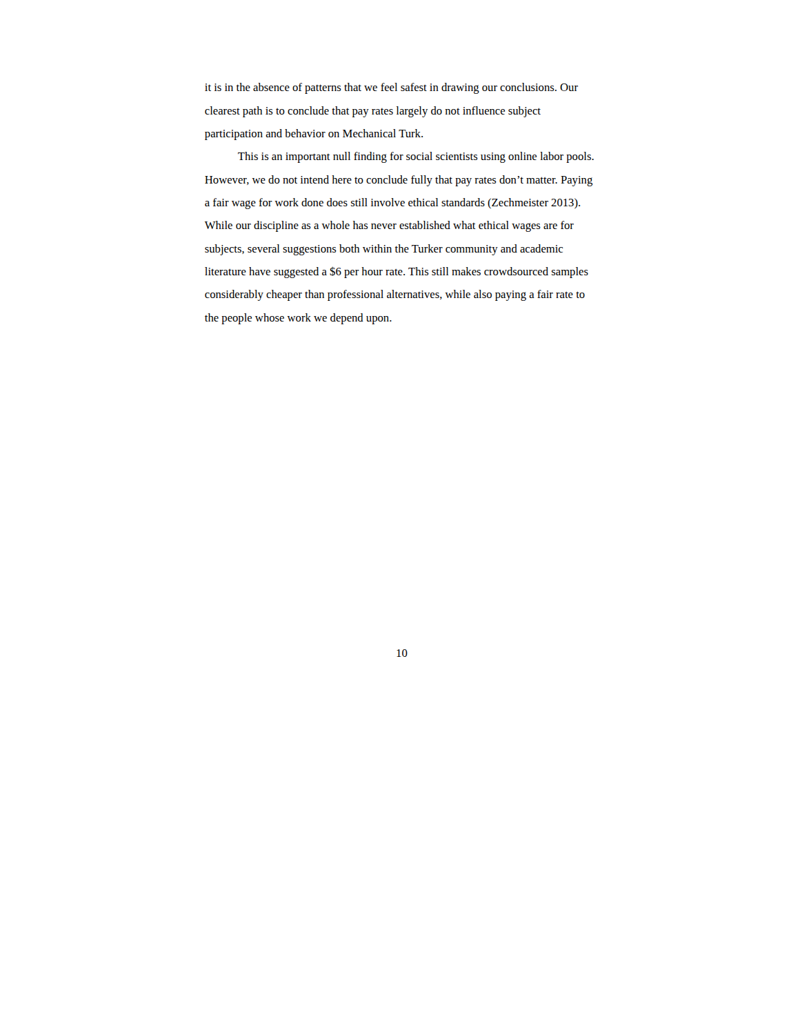it is in the absence of patterns that we feel safest in drawing our conclusions. Our clearest path is to conclude that pay rates largely do not influence subject participation and behavior on Mechanical Turk.
This is an important null finding for social scientists using online labor pools. However, we do not intend here to conclude fully that pay rates don’t matter. Paying a fair wage for work done does still involve ethical standards (Zechmeister 2013). While our discipline as a whole has never established what ethical wages are for subjects, several suggestions both within the Turker community and academic literature have suggested a $6 per hour rate. This still makes crowdsourced samples considerably cheaper than professional alternatives, while also paying a fair rate to the people whose work we depend upon.
10